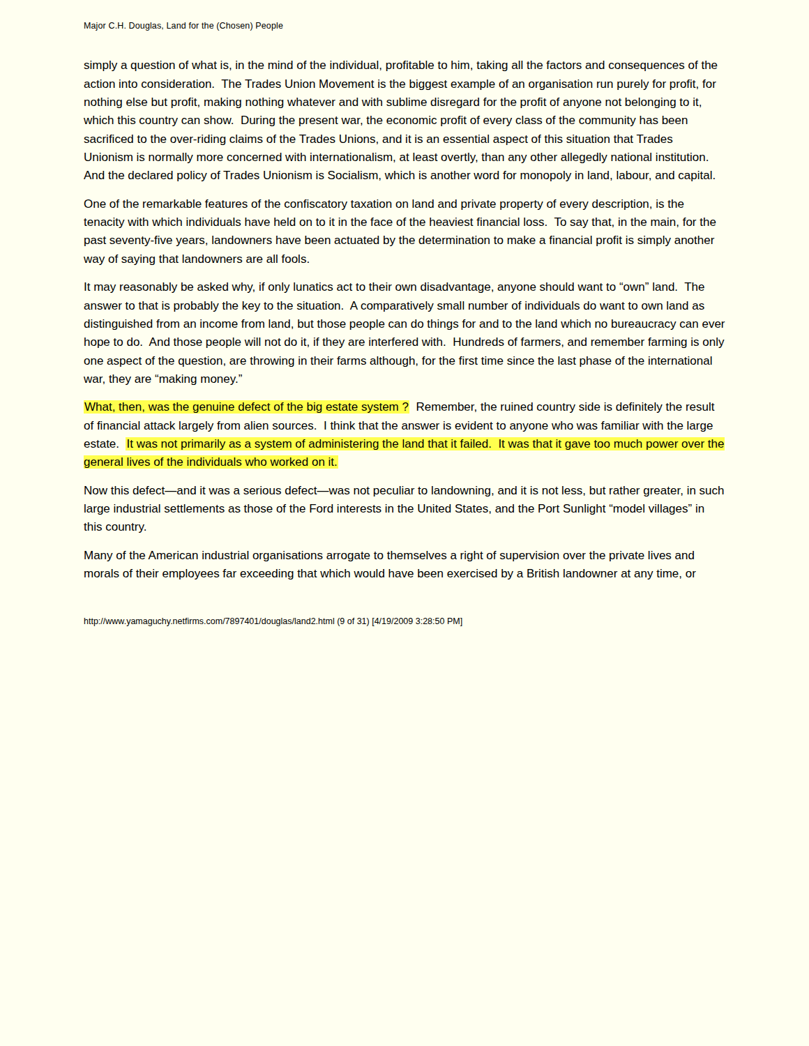Major C.H. Douglas, Land for the (Chosen) People
simply a question of what is, in the mind of the individual, profitable to him, taking all the factors and consequences of the action into consideration. The Trades Union Movement is the biggest example of an organisation run purely for profit, for nothing else but profit, making nothing whatever and with sublime disregard for the profit of anyone not belonging to it, which this country can show. During the present war, the economic profit of every class of the community has been sacrificed to the over-riding claims of the Trades Unions, and it is an essential aspect of this situation that Trades Unionism is normally more concerned with internationalism, at least overtly, than any other allegedly national institution. And the declared policy of Trades Unionism is Socialism, which is another word for monopoly in land, labour, and capital.
One of the remarkable features of the confiscatory taxation on land and private property of every description, is the tenacity with which individuals have held on to it in the face of the heaviest financial loss. To say that, in the main, for the past seventy-five years, landowners have been actuated by the determination to make a financial profit is simply another way of saying that landowners are all fools.
It may reasonably be asked why, if only lunatics act to their own disadvantage, anyone should want to “own” land. The answer to that is probably the key to the situation. A comparatively small number of individuals do want to own land as distinguished from an income from land, but those people can do things for and to the land which no bureaucracy can ever hope to do. And those people will not do it, if they are interfered with. Hundreds of farmers, and remember farming is only one aspect of the question, are throwing in their farms although, for the first time since the last phase of the international war, they are “making money.”
What, then, was the genuine defect of the big estate system ? Remember, the ruined country side is definitely the result of financial attack largely from alien sources. I think that the answer is evident to anyone who was familiar with the large estate. It was not primarily as a system of administering the land that it failed. It was that it gave too much power over the general lives of the individuals who worked on it.
Now this defect—and it was a serious defect—was not peculiar to landowning, and it is not less, but rather greater, in such large industrial settlements as those of the Ford interests in the United States, and the Port Sunlight “model villages” in this country.
Many of the American industrial organisations arrogate to themselves a right of supervision over the private lives and morals of their employees far exceeding that which would have been exercised by a British landowner at any time, or
http://www.yamaguchy.netfirms.com/7897401/douglas/land2.html (9 of 31) [4/19/2009 3:28:50 PM]